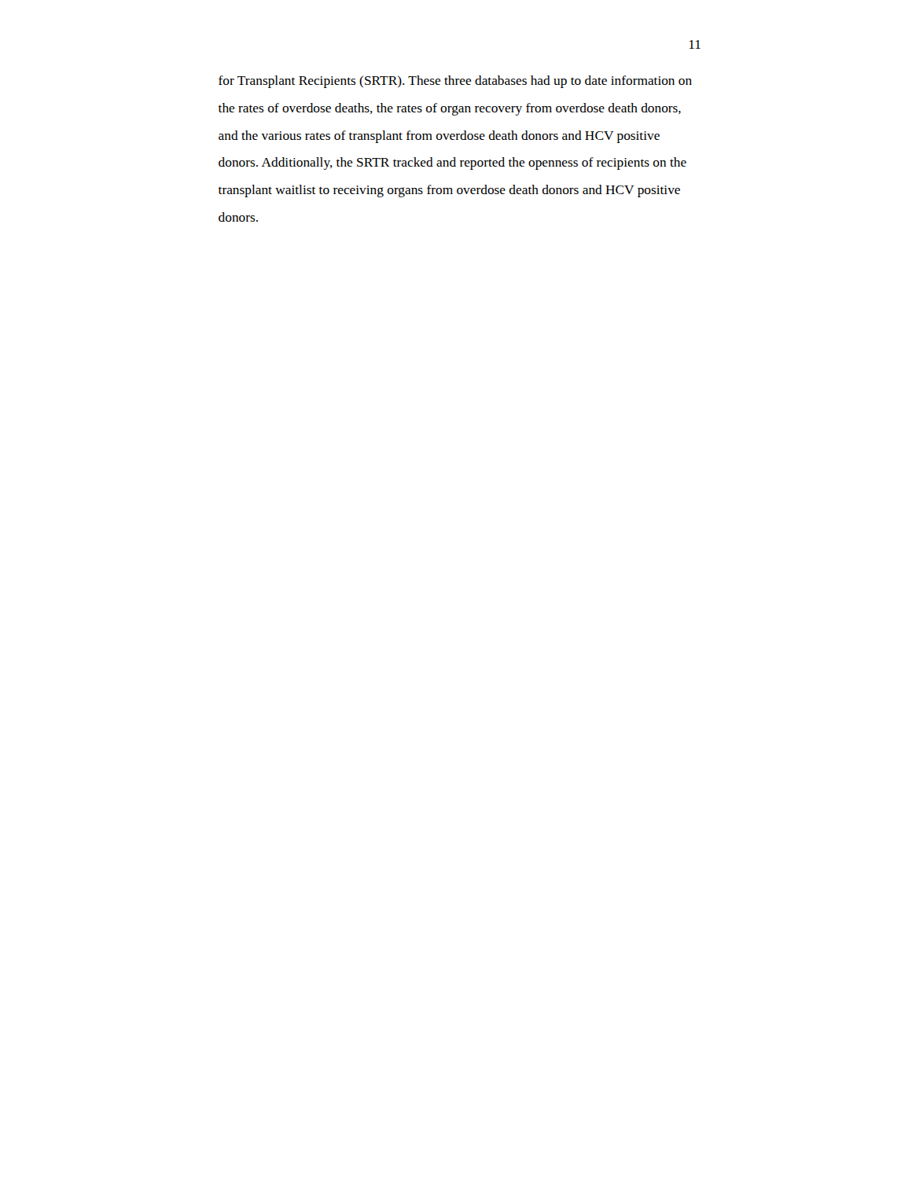11
for Transplant Recipients (SRTR). These three databases had up to date information on the rates of overdose deaths, the rates of organ recovery from overdose death donors, and the various rates of transplant from overdose death donors and HCV positive donors. Additionally, the SRTR tracked and reported the openness of recipients on the transplant waitlist to receiving organs from overdose death donors and HCV positive donors.